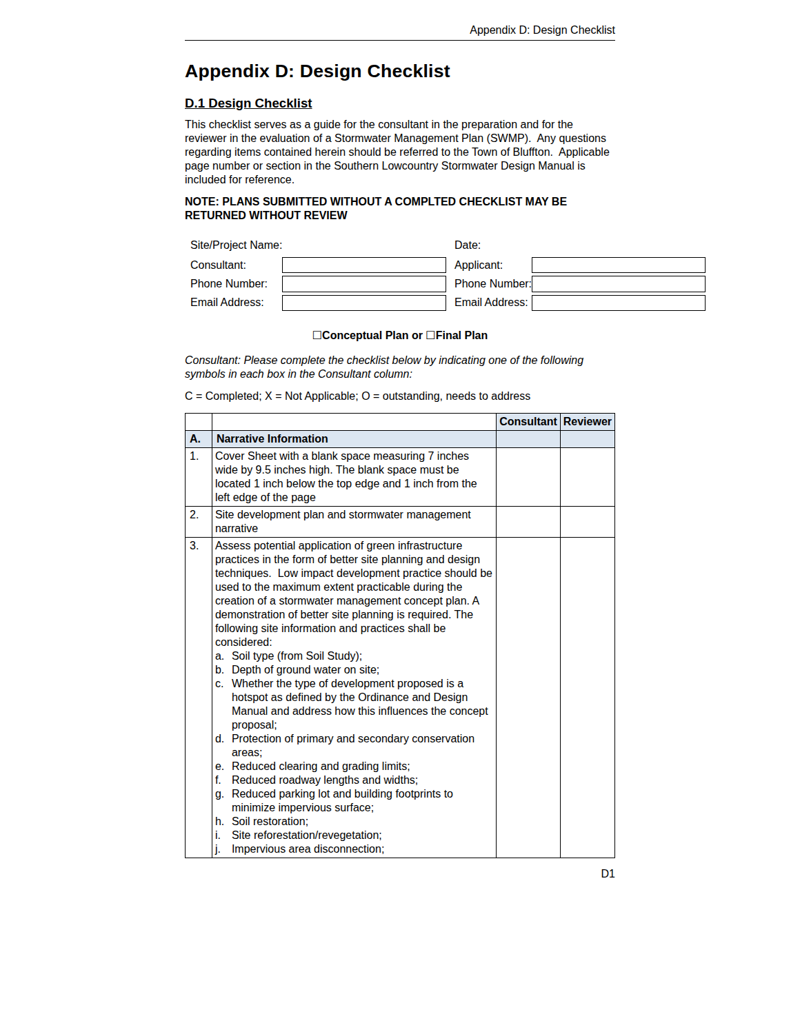Appendix D: Design Checklist
Appendix D: Design Checklist
D.1 Design Checklist
This checklist serves as a guide for the consultant in the preparation and for the reviewer in the evaluation of a Stormwater Management Plan (SWMP). Any questions regarding items contained herein should be referred to the Town of Bluffton. Applicable page number or section in the Southern Lowcountry Stormwater Design Manual is included for reference.
NOTE: PLANS SUBMITTED WITHOUT A COMPLTED CHECKLIST MAY BE RETURNED WITHOUT REVIEW
| Site/Project Name: | | Date: | |
| Consultant: | | Applicant: | |
| Phone Number: | | Phone Number: | |
| Email Address: | | Email Address: | |
☐Conceptual Plan or ☐Final Plan
Consultant: Please complete the checklist below by indicating one of the following symbols in each box in the Consultant column:
C = Completed; X = Not Applicable; O = outstanding, needs to address
| | | Consultant | Reviewer |
| A. | Narrative Information | | |
| 1. | Cover Sheet with a blank space measuring 7 inches wide by 9.5 inches high. The blank space must be located 1 inch below the top edge and 1 inch from the left edge of the page | | |
| 2. | Site development plan and stormwater management narrative | | |
| 3. | Assess potential application of green infrastructure practices in the form of better site planning and design techniques. Low impact development practice should be used to the maximum extent practicable during the creation of a stormwater management concept plan. A demonstration of better site planning is required. The following site information and practices shall be considered: a. Soil type (from Soil Study); b. Depth of ground water on site; c. Whether the type of development proposed is a hotspot as defined by the Ordinance and Design Manual and address how this influences the concept proposal; d. Protection of primary and secondary conservation areas; e. Reduced clearing and grading limits; f. Reduced roadway lengths and widths; g. Reduced parking lot and building footprints to minimize impervious surface; h. Soil restoration; i. Site reforestation/revegetation; j. Impervious area disconnection; | | |
D1